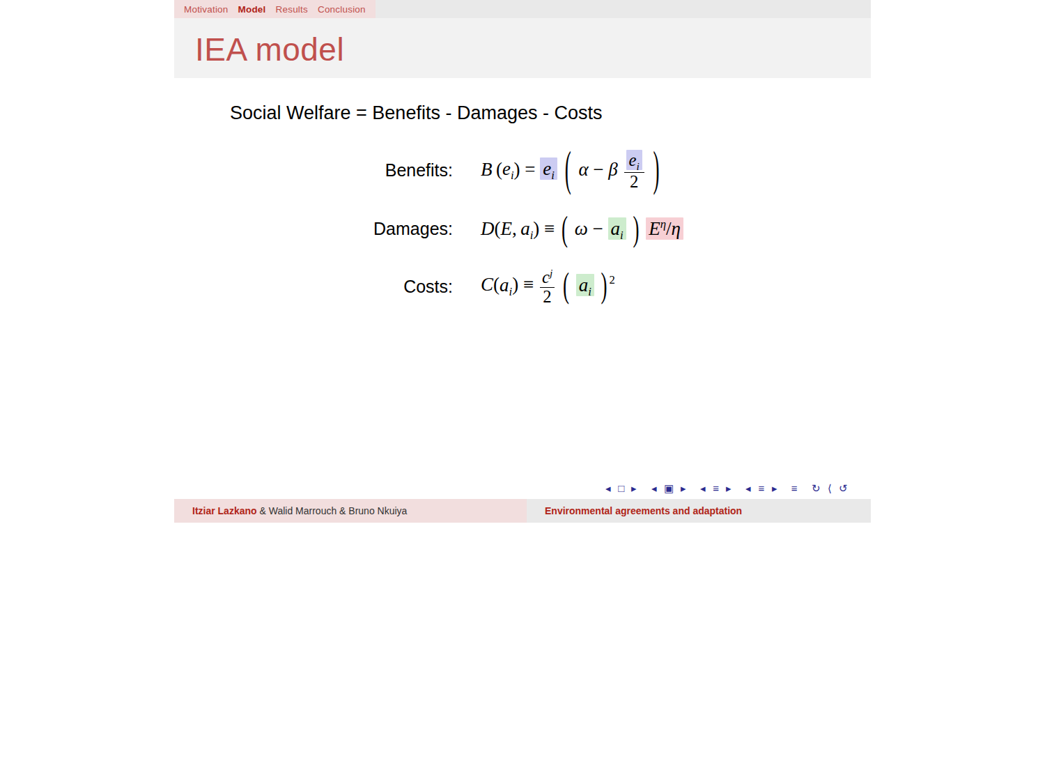Motivation Model Results Conclusion
IEA model
Social Welfare = Benefits - Damages - Costs
Benefits:
B (ei) = ei ( α − β ei 2 )
Damages:
D(E, ai) ≡ ( ω − ai ) Eη/η
Costs:
C(ai) ≡ cj 2 ( ai )2
◂ □ ▸ ◂ ▣ ▸ ◂ ≡ ▸ ◂ ≡ ▸ ≡ ↻ ⟨ ↺
Itziar Lazkano & Walid Marrouch & Bruno Nkuiya
Environmental agreements and adaptation